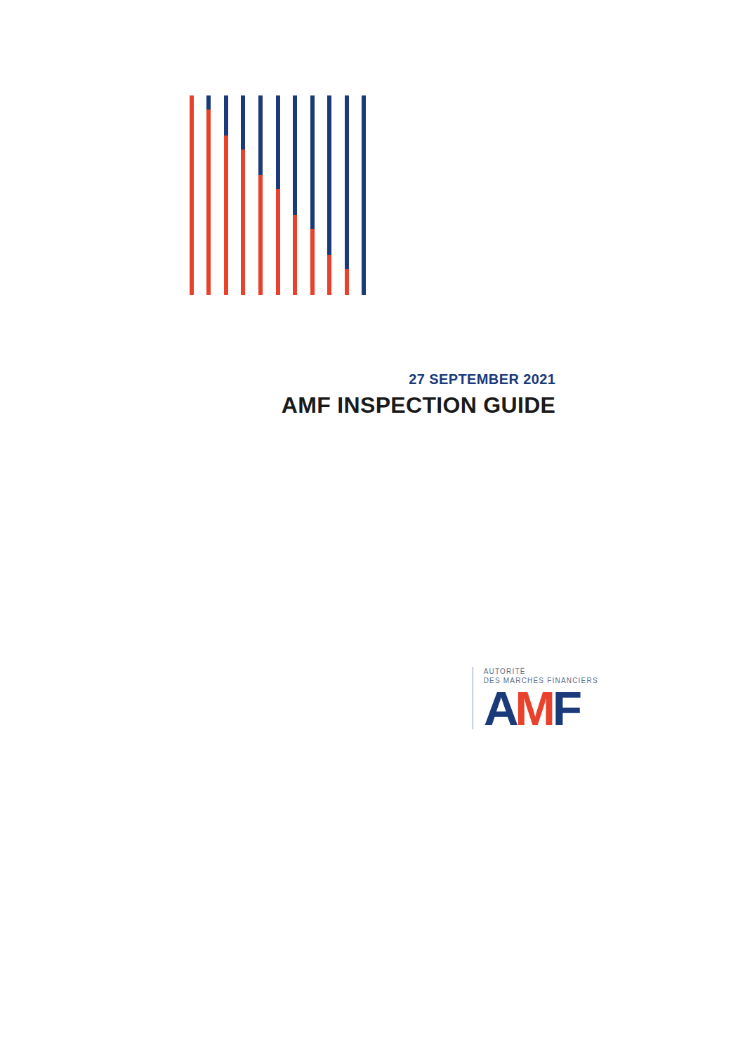27 SEPTEMBER 2021
AMF INSPECTION GUIDE
AUTORITÉ
DES MARCHÉS FINANCIERS
AMF